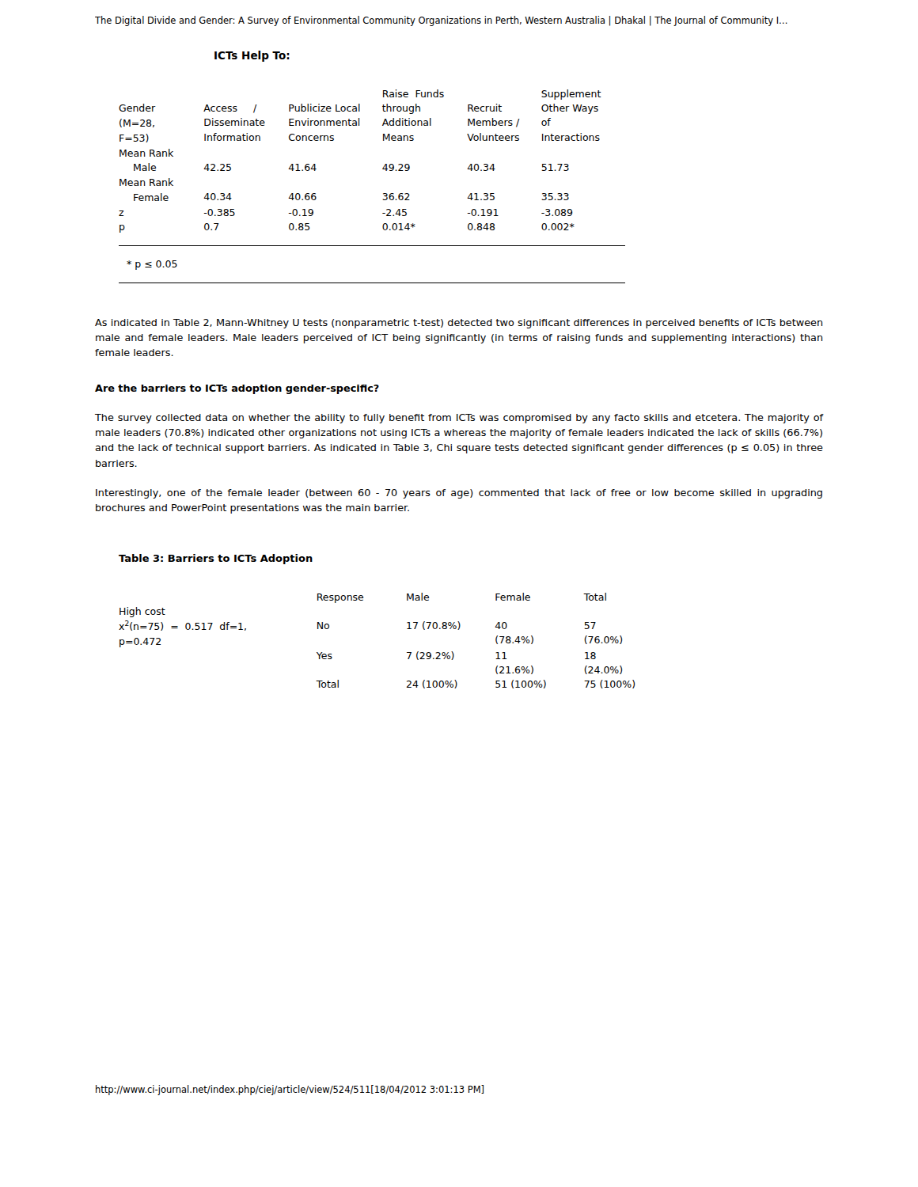The Digital Divide and Gender: A Survey of Environmental Community Organizations in Perth, Western Australia | Dhakal | The Journal of Community I…
ICTs Help To:
| | | | Raise Funds | | Supplement |
| Gender (M=28, F=53) | Access / Disseminate Information | Publicize Local Environmental Concerns | through Additional Means | Recruit Members / Volunteers | Other Ways of Interactions |
| Mean Rank Male | 42.25 | 41.64 | 49.29 | 40.34 | 51.73 |
| Mean Rank Female | 40.34 | 40.66 | 36.62 | 41.35 | 35.33 |
| z | -0.385 | -0.19 | -2.45 | -0.191 | -3.089 |
| p | 0.7 | 0.85 | 0.014* | 0.848 | 0.002* |
* p ≤ 0.05
As indicated in Table 2, Mann-Whitney U tests (nonparametric t-test) detected two significant differences in perceived benefits of ICTs between male and female leaders. Male leaders perceived of ICT being significantly (in terms of raising funds and supplementing interactions) than female leaders.
Are the barriers to ICTs adoption gender-specific?
The survey collected data on whether the ability to fully benefit from ICTs was compromised by any facto skills and etcetera. The majority of male leaders (70.8%) indicated other organizations not using ICTs a whereas the majority of female leaders indicated the lack of skills (66.7%) and the lack of technical support barriers. As indicated in Table 3, Chi square tests detected significant gender differences (p ≤ 0.05) in three barriers.
Interestingly, one of the female leader (between 60 - 70 years of age) commented that lack of free or low become skilled in upgrading brochures and PowerPoint presentations was the main barrier.
Table 3: Barriers to ICTs Adoption
| | Response | Male | Female | Total |
| High cost | | | | |
| x 2 (n=75) = 0.517 df=1, p=0.472 | No | 17 (70.8%) | 40 (78.4%) | 57 (76.0%) |
| | Yes | 7 (29.2%) | 11 (21.6%) | 18 (24.0%) |
| | Total | 24 (100%) | 51 (100%) | 75 (100%) |
http://www.ci-journal.net/index.php/ciej/article/view/524/511[18/04/2012 3:01:13 PM]